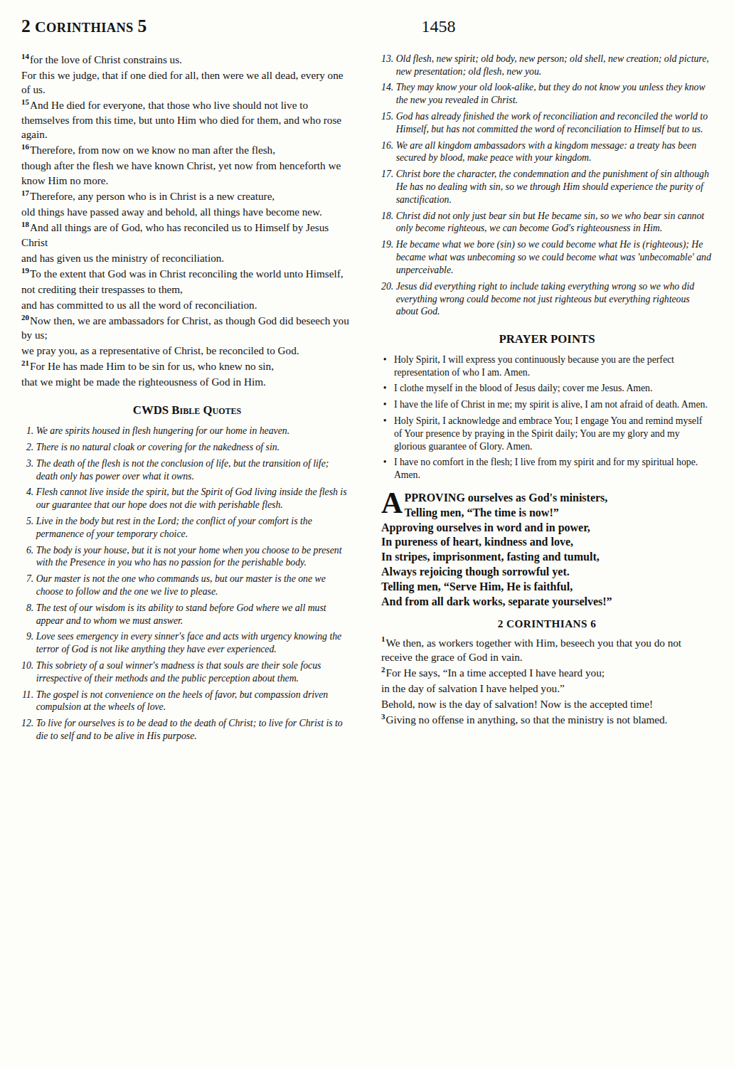2 CORINTHIANS 5
1458
14for the love of Christ constrains us.
For this we judge, that if one died for all, then were we all dead, every one of us.
15And He died for everyone, that those who live should not live to themselves from this time, but unto Him who died for them, and who rose again.
16Therefore, from now on we know no man after the flesh,
though after the flesh we have known Christ, yet now from henceforth we know Him no more.
17Therefore, any person who is in Christ is a new creature,
old things have passed away and behold, all things have become new.
18And all things are of God, who has reconciled us to Himself by Jesus Christ
and has given us the ministry of reconciliation.
19To the extent that God was in Christ reconciling the world unto Himself,
not crediting their trespasses to them,
and has committed to us all the word of reconciliation.
20Now then, we are ambassadors for Christ, as though God did beseech you by us;
we pray you, as a representative of Christ, be reconciled to God.
21For He has made Him to be sin for us, who knew no sin,
that we might be made the righteousness of God in Him.
CWDS Bible Quotes
We are spirits housed in flesh hungering for our home in heaven.
There is no natural cloak or covering for the nakedness of sin.
The death of the flesh is not the conclusion of life, but the transition of life; death only has power over what it owns.
Flesh cannot live inside the spirit, but the Spirit of God living inside the flesh is our guarantee that our hope does not die with perishable flesh.
Live in the body but rest in the Lord; the conflict of your comfort is the permanence of your temporary choice.
The body is your house, but it is not your home when you choose to be present with the Presence in you who has no passion for the perishable body.
Our master is not the one who commands us, but our master is the one we choose to follow and the one we live to please.
The test of our wisdom is its ability to stand before God where we all must appear and to whom we must answer.
Love sees emergency in every sinner's face and acts with urgency knowing the terror of God is not like anything they have ever experienced.
This sobriety of a soul winner's madness is that souls are their sole focus irrespective of their methods and the public perception about them.
The gospel is not convenience on the heels of favor, but compassion driven compulsion at the wheels of love.
To live for ourselves is to be dead to the death of Christ; to live for Christ is to die to self and to be alive in His purpose.
Old flesh, new spirit; old body, new person; old shell, new creation; old picture, new presentation; old flesh, new you.
They may know your old look-alike, but they do not know you unless they know the new you revealed in Christ.
God has already finished the work of reconciliation and reconciled the world to Himself, but has not committed the word of reconciliation to Himself but to us.
We are all kingdom ambassadors with a kingdom message: a treaty has been secured by blood, make peace with your kingdom.
Christ bore the character, the condemnation and the punishment of sin although He has no dealing with sin, so we through Him should experience the purity of sanctification.
Christ did not only just bear sin but He became sin, so we who bear sin cannot only become righteous, we can become God's righteousness in Him.
He became what we bore (sin) so we could become what He is (righteous); He became what was unbecoming so we could become what was 'unbecomable' and unperceivable.
Jesus did everything right to include taking everything wrong so we who did everything wrong could become not just righteous but everything righteous about God.
PRAYER POINTS
Holy Spirit, I will express you continuously because you are the perfect representation of who I am. Amen.
I clothe myself in the blood of Jesus daily; cover me Jesus. Amen.
I have the life of Christ in me; my spirit is alive, I am not afraid of death. Amen.
Holy Spirit, I acknowledge and embrace You; I engage You and remind myself of Your presence by praying in the Spirit daily; You are my glory and my glorious guarantee of Glory. Amen.
I have no comfort in the flesh; I live from my spirit and for my spiritual hope. Amen.
APPROVING ourselves as God's ministers, Telling men, “The time is now!”
Approving ourselves in word and in power,
In pureness of heart, kindness and love,
In stripes, imprisonment, fasting and tumult,
Always rejoicing though sorrowful yet.
Telling men, “Serve Him, He is faithful,
And from all dark works, separate yourselves!”
2 CORINTHIANS 6
1We then, as workers together with Him, beseech you that you do not receive the grace of God in vain.
2For He says, “In a time accepted I have heard you;
in the day of salvation I have helped you.”
Behold, now is the day of salvation! Now is the accepted time!
3Giving no offense in anything, so that the ministry is not blamed.